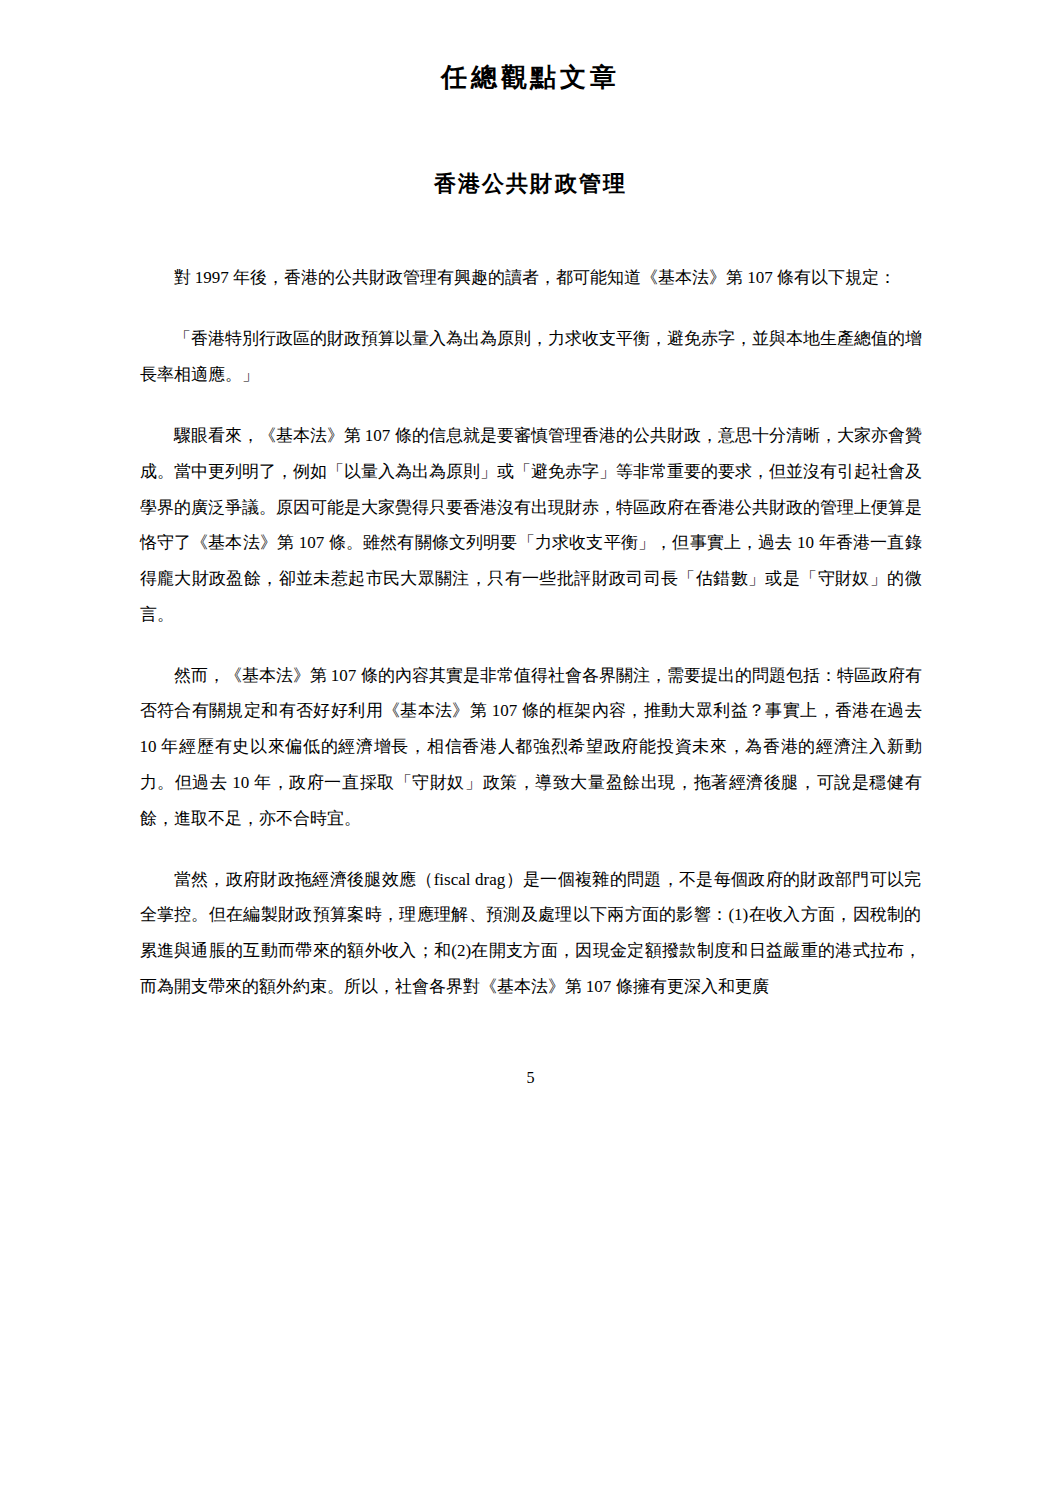任總觀點文章
香港公共財政管理
對 1997 年後，香港的公共財政管理有興趣的讀者，都可能知道《基本法》第 107 條有以下規定：
「香港特別行政區的財政預算以量入為出為原則，力求收支平衡，避免赤字，並與本地生產總值的增長率相適應。」
驟眼看來，《基本法》第 107 條的信息就是要審慎管理香港的公共財政，意思十分清晰，大家亦會贊成。當中更列明了，例如「以量入為出為原則」或「避免赤字」等非常重要的要求，但並沒有引起社會及學界的廣泛爭議。原因可能是大家覺得只要香港沒有出現財赤，特區政府在香港公共財政的管理上便算是恪守了《基本法》第 107 條。雖然有關條文列明要「力求收支平衡」，但事實上，過去 10 年香港一直錄得龐大財政盈餘，卻並未惹起市民大眾關注，只有一些批評財政司司長「估錯數」或是「守財奴」的微言。
然而，《基本法》第 107 條的內容其實是非常值得社會各界關注，需要提出的問題包括：特區政府有否符合有關規定和有否好好利用《基本法》第 107 條的框架內容，推動大眾利益？事實上，香港在過去 10 年經歷有史以來偏低的經濟增長，相信香港人都強烈希望政府能投資未來，為香港的經濟注入新動力。但過去 10 年，政府一直採取「守財奴」政策，導致大量盈餘出現，拖著經濟後腿，可說是穩健有餘，進取不足，亦不合時宜。
當然，政府財政拖經濟後腿效應（fiscal drag）是一個複雜的問題，不是每個政府的財政部門可以完全掌控。但在編製財政預算案時，理應理解、預測及處理以下兩方面的影響：(1)在收入方面，因稅制的累進與通脹的互動而帶來的額外收入；和(2)在開支方面，因現金定額撥款制度和日益嚴重的港式拉布，而為開支帶來的額外約束。所以，社會各界對《基本法》第 107 條擁有更深入和更廣
5